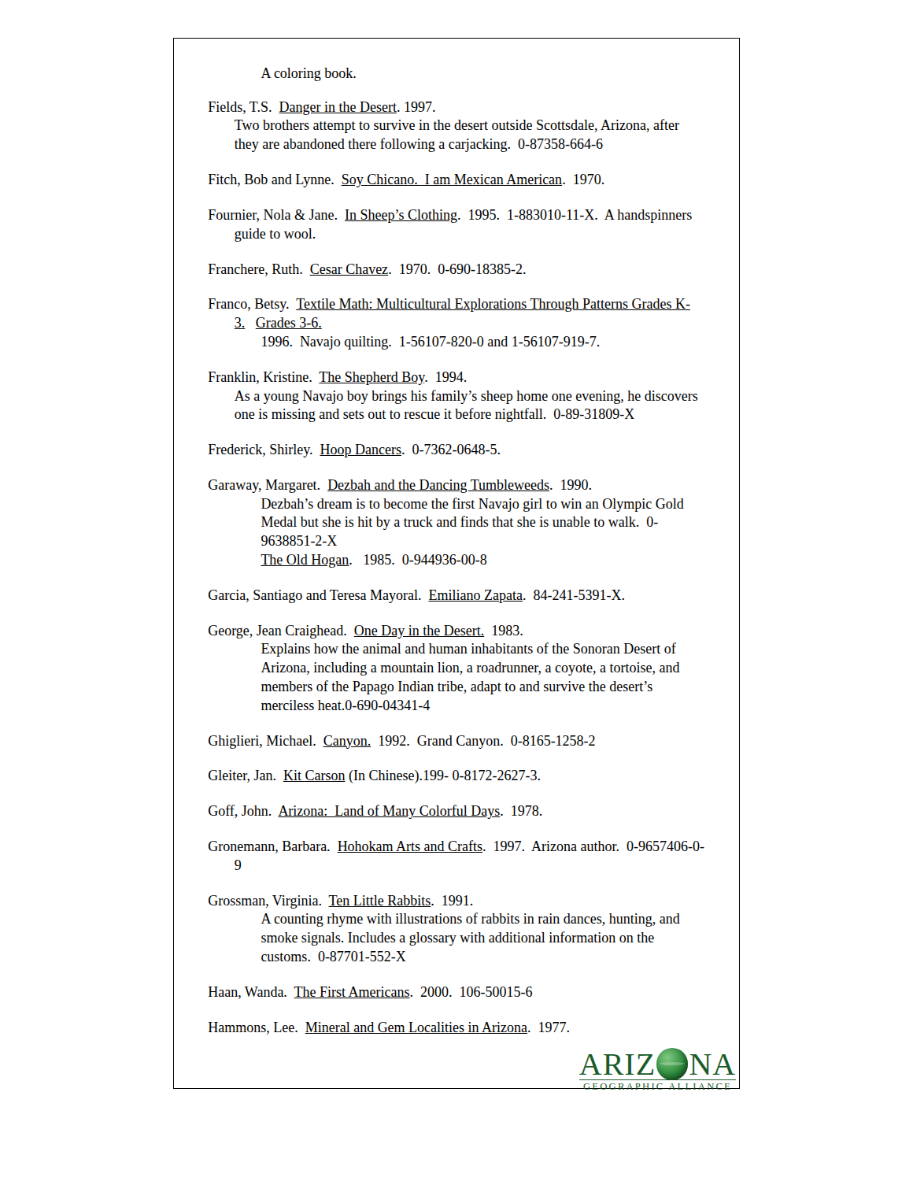A coloring book.
Fields, T.S. Danger in the Desert. 1997. Two brothers attempt to survive in the desert outside Scottsdale, Arizona, after they are abandoned there following a carjacking. 0-87358-664-6
Fitch, Bob and Lynne. Soy Chicano. I am Mexican American. 1970.
Fournier, Nola & Jane. In Sheep’s Clothing. 1995. 1-883010-11-X. A handspinners guide to wool.
Franchere, Ruth. Cesar Chavez. 1970. 0-690-18385-2.
Franco, Betsy. Textile Math: Multicultural Explorations Through Patterns Grades K-3. Grades 3-6. 1996. Navajo quilting. 1-56107-820-0 and 1-56107-919-7.
Franklin, Kristine. The Shepherd Boy. 1994. As a young Navajo boy brings his family’s sheep home one evening, he discovers one is missing and sets out to rescue it before nightfall. 0-89-31809-X
Frederick, Shirley. Hoop Dancers. 0-7362-0648-5.
Garaway, Margaret. Dezbah and the Dancing Tumbleweeds. 1990. Dezbah’s dream is to become the first Navajo girl to win an Olympic Gold Medal but she is hit by a truck and finds that she is unable to walk. 0-9638851-2-X The Old Hogan. 1985. 0-944936-00-8
Garcia, Santiago and Teresa Mayoral. Emiliano Zapata. 84-241-5391-X.
George, Jean Craighead. One Day in the Desert. 1983. Explains how the animal and human inhabitants of the Sonoran Desert of Arizona, including a mountain lion, a roadrunner, a coyote, a tortoise, and members of the Papago Indian tribe, adapt to and survive the desert’s merciless heat.0-690-04341-4
Ghiglieri, Michael. Canyon. 1992. Grand Canyon. 0-8165-1258-2
Gleiter, Jan. Kit Carson (In Chinese).199- 0-8172-2627-3.
Goff, John. Arizona: Land of Many Colorful Days. 1978.
Gronemann, Barbara. Hohokam Arts and Crafts. 1997. Arizona author. 0-9657406-0-9
Grossman, Virginia. Ten Little Rabbits. 1991. A counting rhyme with illustrations of rabbits in rain dances, hunting, and smoke signals. Includes a glossary with additional information on the customs. 0-87701-552-X
Haan, Wanda. The First Americans. 2000. 106-50015-6
Hammons, Lee. Mineral and Gem Localities in Arizona. 1977.
ARIZ NA GEOGRAPHIC ALLIANCE